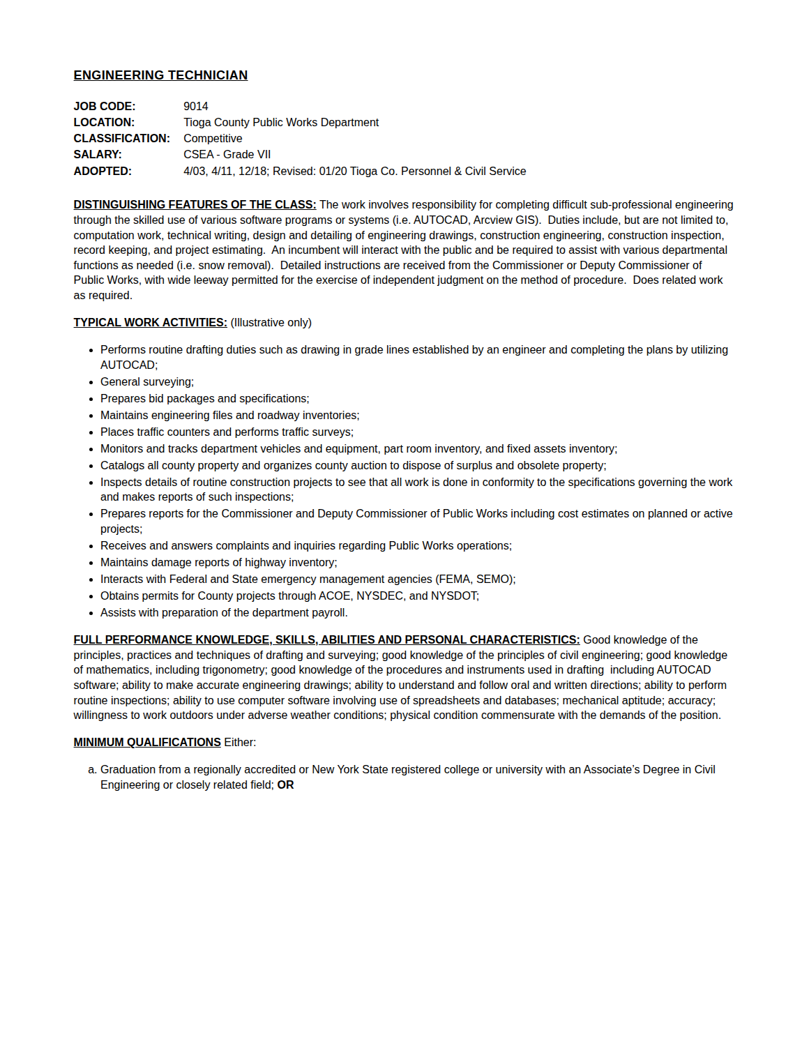ENGINEERING TECHNICIAN
| JOB CODE: | 9014 |
| LOCATION: | Tioga County Public Works Department |
| CLASSIFICATION: | Competitive |
| SALARY: | CSEA - Grade VII |
| ADOPTED: | 4/03, 4/11, 12/18; Revised: 01/20 Tioga Co. Personnel & Civil Service |
DISTINGUISHING FEATURES OF THE CLASS: The work involves responsibility for completing difficult sub-professional engineering through the skilled use of various software programs or systems (i.e. AUTOCAD, Arcview GIS). Duties include, but are not limited to, computation work, technical writing, design and detailing of engineering drawings, construction engineering, construction inspection, record keeping, and project estimating. An incumbent will interact with the public and be required to assist with various departmental functions as needed (i.e. snow removal). Detailed instructions are received from the Commissioner or Deputy Commissioner of Public Works, with wide leeway permitted for the exercise of independent judgment on the method of procedure. Does related work as required.
TYPICAL WORK ACTIVITIES: (Illustrative only)
Performs routine drafting duties such as drawing in grade lines established by an engineer and completing the plans by utilizing AUTOCAD;
General surveying;
Prepares bid packages and specifications;
Maintains engineering files and roadway inventories;
Places traffic counters and performs traffic surveys;
Monitors and tracks department vehicles and equipment, part room inventory, and fixed assets inventory;
Catalogs all county property and organizes county auction to dispose of surplus and obsolete property;
Inspects details of routine construction projects to see that all work is done in conformity to the specifications governing the work and makes reports of such inspections;
Prepares reports for the Commissioner and Deputy Commissioner of Public Works including cost estimates on planned or active projects;
Receives and answers complaints and inquiries regarding Public Works operations;
Maintains damage reports of highway inventory;
Interacts with Federal and State emergency management agencies (FEMA, SEMO);
Obtains permits for County projects through ACOE, NYSDEC, and NYSDOT;
Assists with preparation of the department payroll.
FULL PERFORMANCE KNOWLEDGE, SKILLS, ABILITIES AND PERSONAL CHARACTERISTICS: Good knowledge of the principles, practices and techniques of drafting and surveying; good knowledge of the principles of civil engineering; good knowledge of mathematics, including trigonometry; good knowledge of the procedures and instruments used in drafting including AUTOCAD software; ability to make accurate engineering drawings; ability to understand and follow oral and written directions; ability to perform routine inspections; ability to use computer software involving use of spreadsheets and databases; mechanical aptitude; accuracy; willingness to work outdoors under adverse weather conditions; physical condition commensurate with the demands of the position.
MINIMUM QUALIFICATIONS Either:
Graduation from a regionally accredited or New York State registered college or university with an Associate’s Degree in Civil Engineering or closely related field; OR